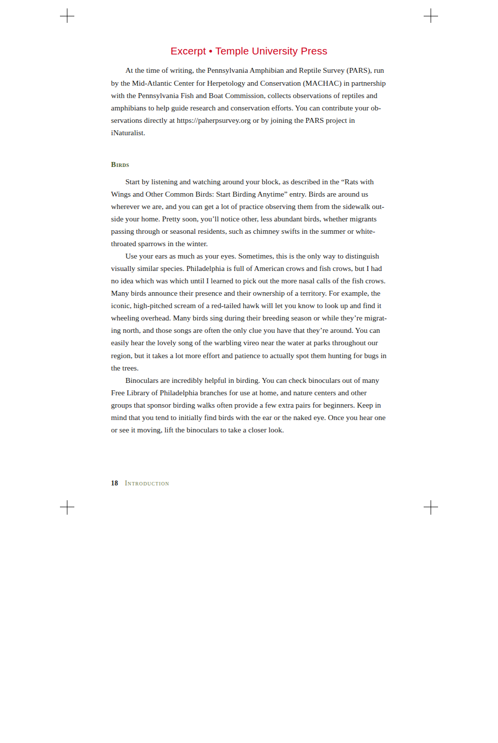Excerpt • Temple University Press
At the time of writing, the Pennsylvania Amphibian and Reptile Survey (PARS), run by the Mid-Atlantic Center for Herpetology and Conservation (MACHAC) in partnership with the Pennsylvania Fish and Boat Commission, collects observations of reptiles and amphibians to help guide research and conservation efforts. You can contribute your observations directly at https://paherpsurvey.org or by joining the PARS project in iNaturalist.
Birds
Start by listening and watching around your block, as described in the “Rats with Wings and Other Common Birds: Start Birding Anytime” entry. Birds are around us wherever we are, and you can get a lot of practice observing them from the sidewalk outside your home. Pretty soon, you’ll notice other, less abundant birds, whether migrants passing through or seasonal residents, such as chimney swifts in the summer or white-throated sparrows in the winter.
Use your ears as much as your eyes. Sometimes, this is the only way to distinguish visually similar species. Philadelphia is full of American crows and fish crows, but I had no idea which was which until I learned to pick out the more nasal calls of the fish crows. Many birds announce their presence and their ownership of a territory. For example, the iconic, high-pitched scream of a red-tailed hawk will let you know to look up and find it wheeling overhead. Many birds sing during their breeding season or while they’re migrating north, and those songs are often the only clue you have that they’re around. You can easily hear the lovely song of the warbling vireo near the water at parks throughout our region, but it takes a lot more effort and patience to actually spot them hunting for bugs in the trees.
Binoculars are incredibly helpful in birding. You can check binoculars out of many Free Library of Philadelphia branches for use at home, and nature centers and other groups that sponsor birding walks often provide a few extra pairs for beginners. Keep in mind that you tend to initially find birds with the ear or the naked eye. Once you hear one or see it moving, lift the binoculars to take a closer look.
18 Introduction